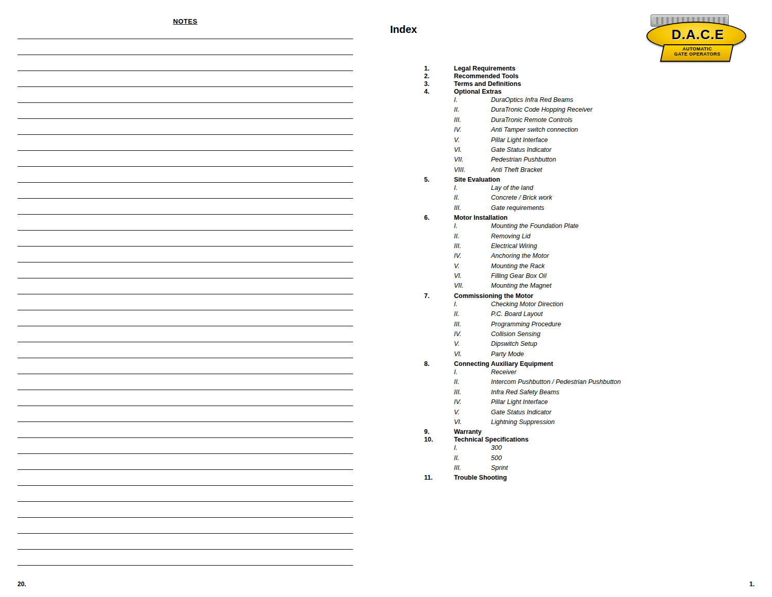NOTES
20.
D.A.C.E
AUTOMATIC
GATE OPERATORS
Index
Legal Requirements
Recommended Tools
Terms and Definitions
Optional Extras
DuraOptics Infra Red Beams
DuraTronic Code Hopping Receiver
DuraTronic Remote Controls
Anti Tamper switch connection
Pillar Light Interface
Gate Status Indicator
Pedestrian Pushbutton
Anti Theft Bracket
Site Evaluation
Lay of the land
Concrete / Brick work
Gate requirements
Motor Installation
Mounting the Foundation Plate
Removing Lid
Electrical Wiring
Anchoring the Motor
Mounting the Rack
Filling Gear Box Oil
Mounting the Magnet
Commissioning the Motor
Checking Motor Direction
P.C. Board Layout
Programming Procedure
Collision Sensing
Dipswitch Setup
Party Mode
Connecting Auxiliary Equipment
Receiver
Intercom Pushbutton / Pedestrian Pushbutton
Infra Red Safety Beams
Pillar Light Interface
Gate Status Indicator
Lightning Suppression
Warranty
Technical Specifications
300
500
Sprint
Trouble Shooting
1.